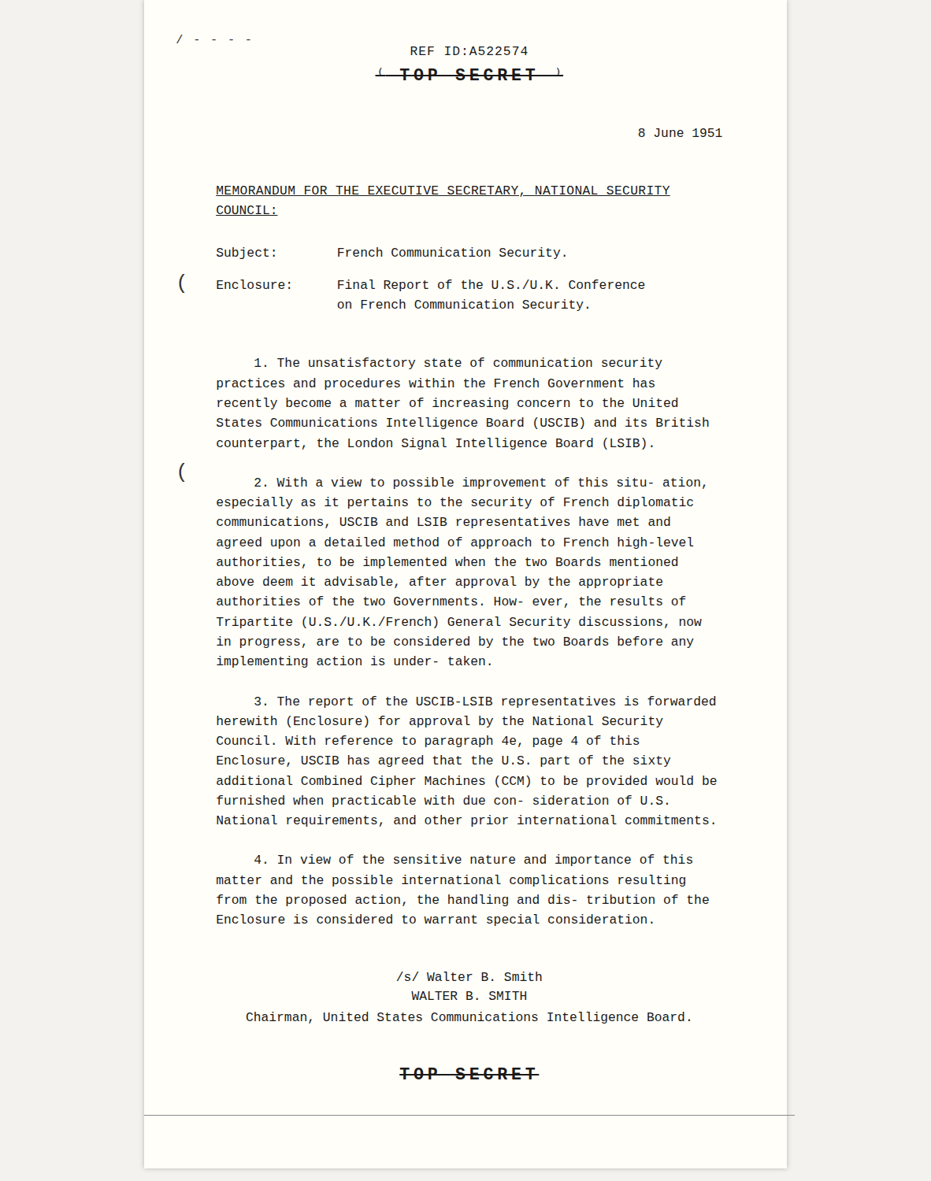/ - - - -
REF ID:A522574
⁽ TOP SECRET ⁾
8 June 1951
MEMORANDUM FOR THE EXECUTIVE SECRETARY, NATIONAL SECURITY
COUNCIL:
| Subject: | French Communication Security. |
| Enclosure: | Final Report of the U.S./U.K. Conference on French Communication Security. |
( (
1. The unsatisfactory state of communication security practices and procedures within the French Government has recently become a matter of increasing concern to the United States Communications Intelligence Board (USCIB) and its British counterpart, the London Signal Intelligence Board (LSIB).
2. With a view to possible improvement of this situ‑ ation, especially as it pertains to the security of French diplomatic communications, USCIB and LSIB representatives have met and agreed upon a detailed method of approach to French high-level authorities, to be implemented when the two Boards mentioned above deem it advisable, after approval by the appropriate authorities of the two Governments. How‑ ever, the results of Tripartite (U.S./U.K./French) General Security discussions, now in progress, are to be considered by the two Boards before any implementing action is under‑ taken.
3. The report of the USCIB-LSIB representatives is forwarded herewith (Enclosure) for approval by the National Security Council. With reference to paragraph 4e, page 4 of this Enclosure, USCIB has agreed that the U.S. part of the sixty additional Combined Cipher Machines (CCM) to be provided would be furnished when practicable with due con‑ sideration of U.S. National requirements, and other prior international commitments.
4. In view of the sensitive nature and importance of this matter and the possible international complications resulting from the proposed action, the handling and dis‑ tribution of the Enclosure is considered to warrant special consideration.
/s/ Walter B. Smith
WALTER B. SMITH
Chairman, United States Communications Intelligence Board.
TOP SECRET